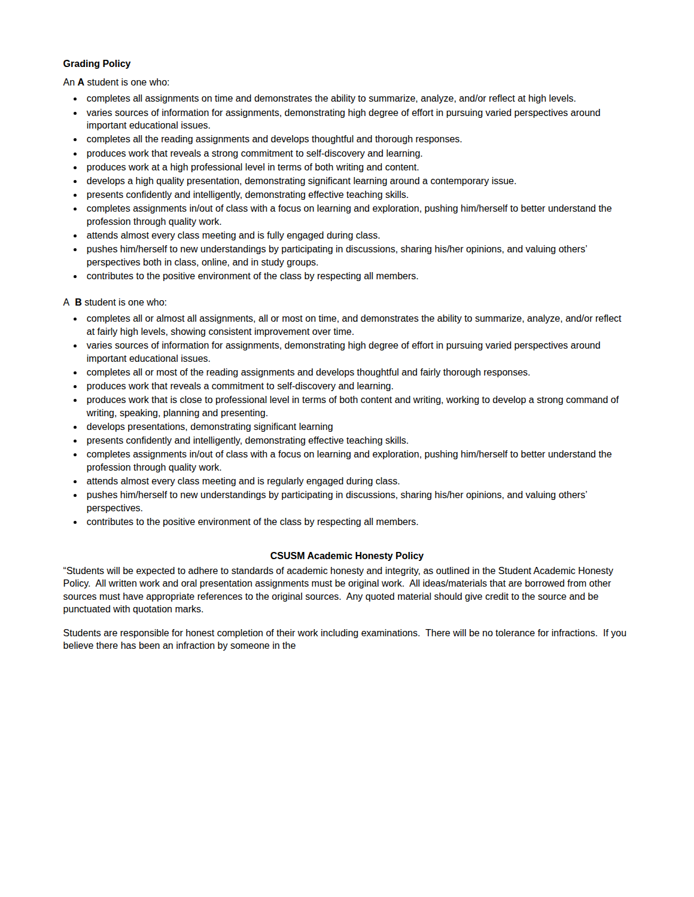Grading Policy
An A student is one who:
completes all assignments on time and demonstrates the ability to summarize, analyze, and/or reflect at high levels.
varies sources of information for assignments, demonstrating high degree of effort in pursuing varied perspectives around important educational issues.
completes all the reading assignments and develops thoughtful and thorough responses.
produces work that reveals a strong commitment to self-discovery and learning.
produces work at a high professional level in terms of both writing and content.
develops a high quality presentation, demonstrating significant learning around a contemporary issue.
presents confidently and intelligently, demonstrating effective teaching skills.
completes assignments in/out of class with a focus on learning and exploration, pushing him/herself to better understand the profession through quality work.
attends almost every class meeting and is fully engaged during class.
pushes him/herself to new understandings by participating in discussions, sharing his/her opinions, and valuing others’ perspectives both in class, online, and in study groups.
contributes to the positive environment of the class by respecting all members.
A B student is one who:
completes all or almost all assignments, all or most on time, and demonstrates the ability to summarize, analyze, and/or reflect at fairly high levels, showing consistent improvement over time.
varies sources of information for assignments, demonstrating high degree of effort in pursuing varied perspectives around important educational issues.
completes all or most of the reading assignments and develops thoughtful and fairly thorough responses.
produces work that reveals a commitment to self-discovery and learning.
produces work that is close to professional level in terms of both content and writing, working to develop a strong command of writing, speaking, planning and presenting.
develops presentations, demonstrating significant learning
presents confidently and intelligently, demonstrating effective teaching skills.
completes assignments in/out of class with a focus on learning and exploration, pushing him/herself to better understand the profession through quality work.
attends almost every class meeting and is regularly engaged during class.
pushes him/herself to new understandings by participating in discussions, sharing his/her opinions, and valuing others’ perspectives.
contributes to the positive environment of the class by respecting all members.
CSUSM Academic Honesty Policy
“Students will be expected to adhere to standards of academic honesty and integrity, as outlined in the Student Academic Honesty Policy. All written work and oral presentation assignments must be original work. All ideas/materials that are borrowed from other sources must have appropriate references to the original sources. Any quoted material should give credit to the source and be punctuated with quotation marks.
Students are responsible for honest completion of their work including examinations. There will be no tolerance for infractions. If you believe there has been an infraction by someone in the